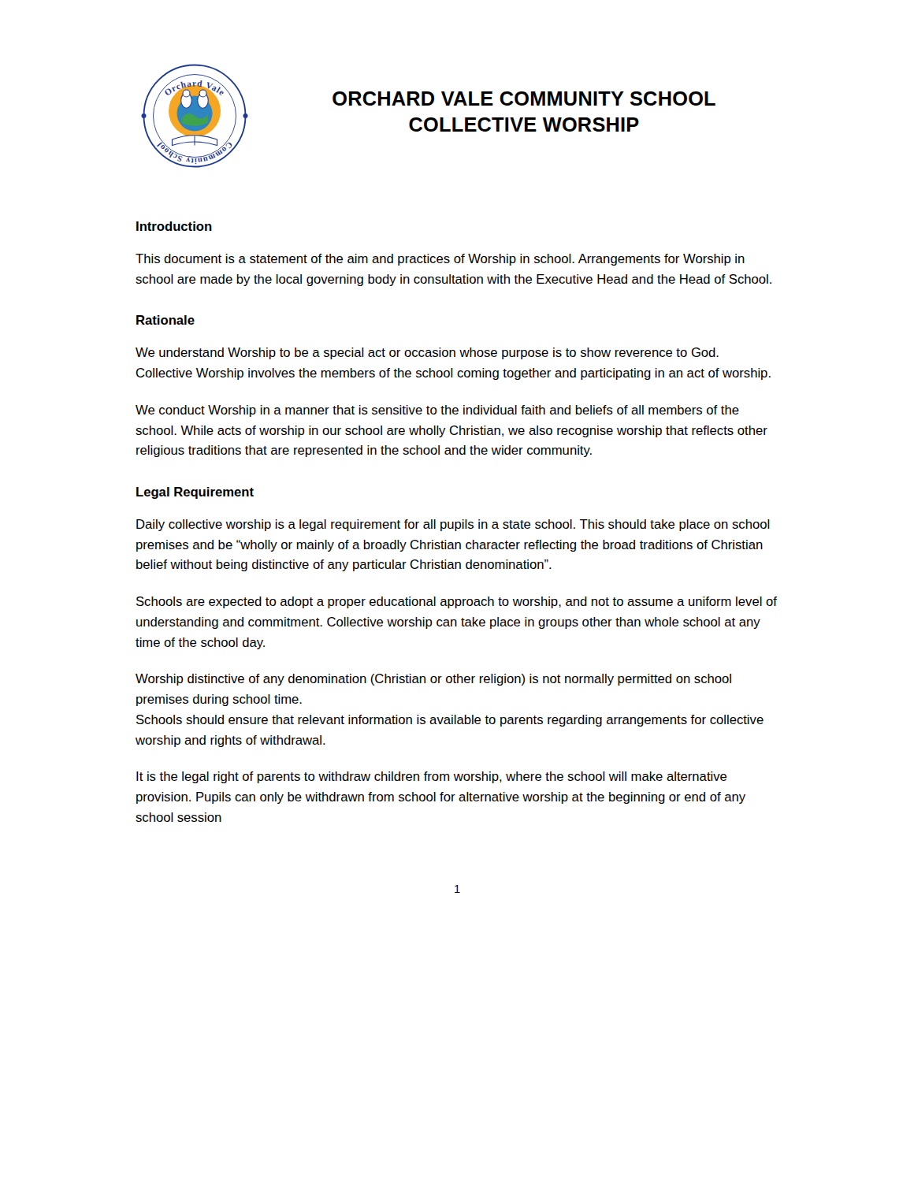Orchard Vale Community School logo Orchard Vale Community School
ORCHARD VALE COMMUNITY SCHOOL
COLLECTIVE WORSHIP
Introduction
This document is a statement of the aim and practices of Worship in school. Arrangements for Worship in school are made by the local governing body in consultation with the Executive Head and the Head of School.
Rationale
We understand Worship to be a special act or occasion whose purpose is to show reverence to God. Collective Worship involves the members of the school coming together and participating in an act of worship.
We conduct Worship in a manner that is sensitive to the individual faith and beliefs of all members of the school. While acts of worship in our school are wholly Christian, we also recognise worship that reflects other religious traditions that are represented in the school and the wider community.
Legal Requirement
Daily collective worship is a legal requirement for all pupils in a state school. This should take place on school premises and be “wholly or mainly of a broadly Christian character reflecting the broad traditions of Christian belief without being distinctive of any particular Christian denomination”.
Schools are expected to adopt a proper educational approach to worship, and not to assume a uniform level of understanding and commitment. Collective worship can take place in groups other than whole school at any time of the school day.
Worship distinctive of any denomination (Christian or other religion) is not normally permitted on school premises during school time.
Schools should ensure that relevant information is available to parents regarding arrangements for collective worship and rights of withdrawal.
It is the legal right of parents to withdraw children from worship, where the school will make alternative provision. Pupils can only be withdrawn from school for alternative worship at the beginning or end of any school session
1